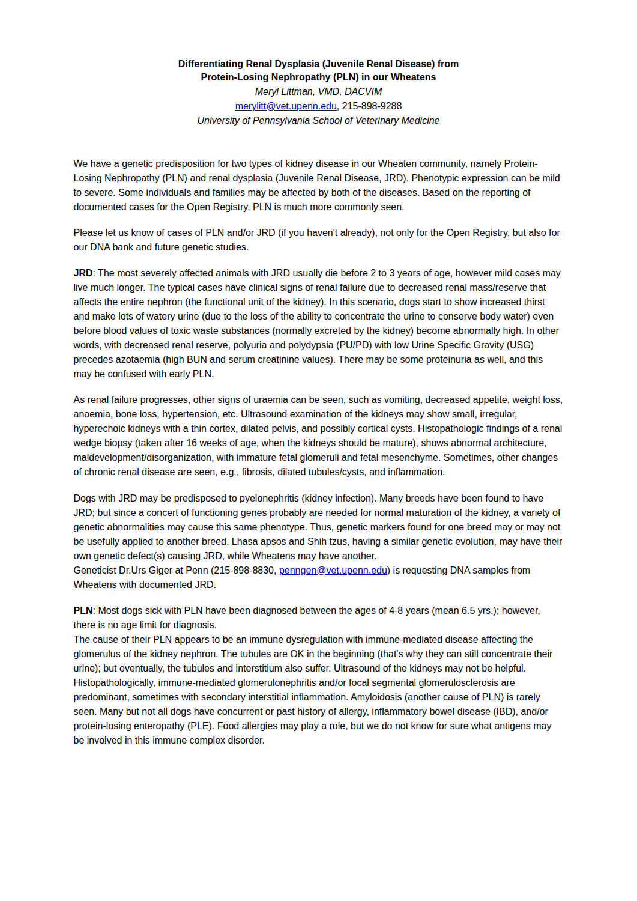Differentiating Renal Dysplasia (Juvenile Renal Disease) from
Protein-Losing Nephropathy (PLN) in our Wheatens
Meryl Littman, VMD, DACVIM
merylitt@vet.upenn.edu, 215-898-9288
University of Pennsylvania School of Veterinary Medicine
We have a genetic predisposition for two types of kidney disease in our Wheaten community, namely Protein-Losing Nephropathy (PLN) and renal dysplasia (Juvenile Renal Disease, JRD). Phenotypic expression can be mild to severe. Some individuals and families may be affected by both of the diseases. Based on the reporting of documented cases for the Open Registry, PLN is much more commonly seen.
Please let us know of cases of PLN and/or JRD (if you haven't already), not only for the Open Registry, but also for our DNA bank and future genetic studies.
JRD: The most severely affected animals with JRD usually die before 2 to 3 years of age, however mild cases may live much longer. The typical cases have clinical signs of renal failure due to decreased renal mass/reserve that affects the entire nephron (the functional unit of the kidney). In this scenario, dogs start to show increased thirst and make lots of watery urine (due to the loss of the ability to concentrate the urine to conserve body water) even before blood values of toxic waste substances (normally excreted by the kidney) become abnormally high. In other words, with decreased renal reserve, polyuria and polydypsia (PU/PD) with low Urine Specific Gravity (USG) precedes azotaemia (high BUN and serum creatinine values). There may be some proteinuria as well, and this may be confused with early PLN.
As renal failure progresses, other signs of uraemia can be seen, such as vomiting, decreased appetite, weight loss, anaemia, bone loss, hypertension, etc. Ultrasound examination of the kidneys may show small, irregular, hyperechoic kidneys with a thin cortex, dilated pelvis, and possibly cortical cysts. Histopathologic findings of a renal wedge biopsy (taken after 16 weeks of age, when the kidneys should be mature), shows abnormal architecture, maldevelopment/disorganization, with immature fetal glomeruli and fetal mesenchyme. Sometimes, other changes of chronic renal disease are seen, e.g., fibrosis, dilated tubules/cysts, and inflammation.
Dogs with JRD may be predisposed to pyelonephritis (kidney infection). Many breeds have been found to have JRD; but since a concert of functioning genes probably are needed for normal maturation of the kidney, a variety of genetic abnormalities may cause this same phenotype. Thus, genetic markers found for one breed may or may not be usefully applied to another breed. Lhasa apsos and Shih tzus, having a similar genetic evolution, may have their own genetic defect(s) causing JRD, while Wheatens may have another.
Geneticist Dr.Urs Giger at Penn (215-898-8830, penngen@vet.upenn.edu) is requesting DNA samples from Wheatens with documented JRD.
PLN: Most dogs sick with PLN have been diagnosed between the ages of 4-8 years (mean 6.5 yrs.); however, there is no age limit for diagnosis.
The cause of their PLN appears to be an immune dysregulation with immune-mediated disease affecting the glomerulus of the kidney nephron. The tubules are OK in the beginning (that's why they can still concentrate their urine); but eventually, the tubules and interstitium also suffer. Ultrasound of the kidneys may not be helpful. Histopathologically, immune-mediated glomerulonephritis and/or focal segmental glomerulosclerosis are predominant, sometimes with secondary interstitial inflammation. Amyloidosis (another cause of PLN) is rarely seen. Many but not all dogs have concurrent or past history of allergy, inflammatory bowel disease (IBD), and/or protein-losing enteropathy (PLE). Food allergies may play a role, but we do not know for sure what antigens may be involved in this immune complex disorder.